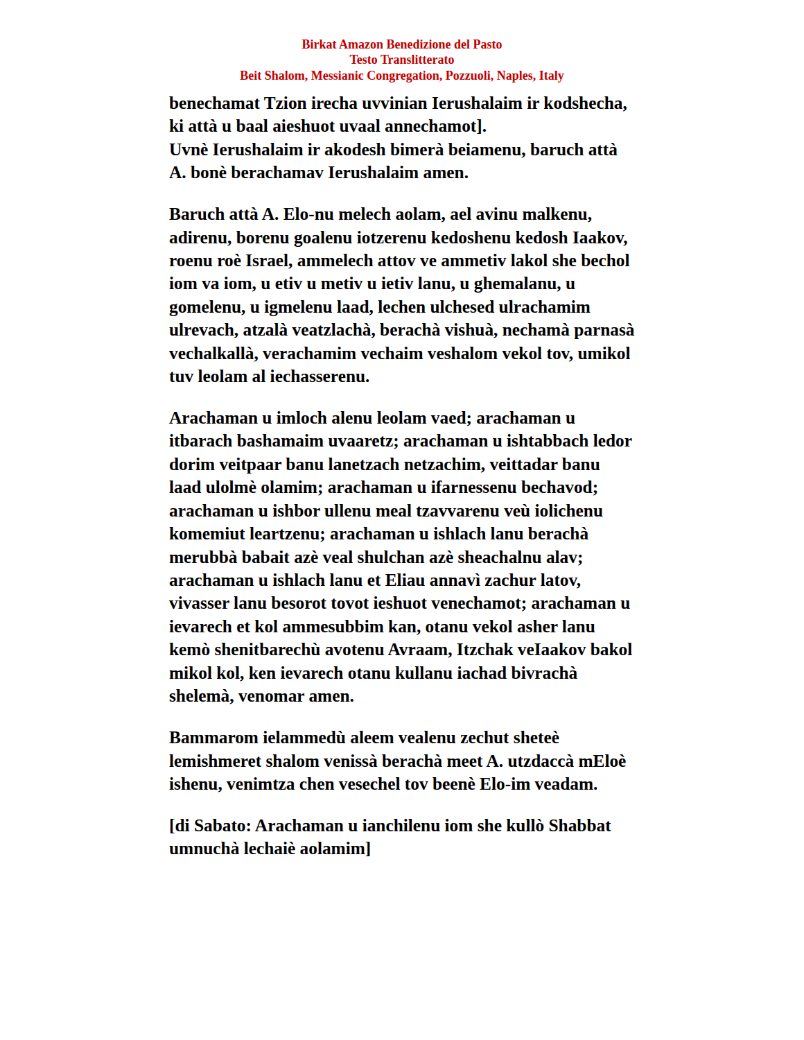Birkat Amazon Benedizione del Pasto
Testo Translitterato
Beit Shalom, Messianic Congregation, Pozzuoli, Naples, Italy
benechamat Tzion irecha uvvinian Ierushalaim ir kodshecha, ki attà u baal aieshuot uvaal annechamot].
Uvnè Ierushalaim ir akodesh bimerà beiamenu, baruch attà A. bonè berachamav Ierushalaim amen.
Baruch attà A. Elo-nu melech aolam, ael avinu malkenu, adirenu, borenu goalenu iotzerenu kedoshenu kedosh Iaakov, roenu roè Israel, ammelech attov ve ammetiv lakol she bechol iom va iom, u etiv u metiv u ietiv lanu, u ghemalanu, u gomelenu, u igmelenu laad, lechen ulchesed ulrachamim ulrevach, atzalà veatzlachà, berachà vishuà, nechamà parnasà vechalkallà, verachamim vechaim veshalom vekol tov, umikol tuv leolam al iechasserenu.
Arachaman u imloch alenu leolam vaed; arachaman u itbarach bashamaim uvaaretz; arachaman u ishtabbach ledor dorim veitpaar banu lanetzach netzachim, veittadar banu laad ulolmè olamim; arachaman u ifarnessenu bechavod; arachaman u ishbor ullenu meal tzavvarenu veù iolichenu komemiut leartzenu; arachaman u ishlach lanu berachà merubbà babait azè veal shulchan azè sheachalnu alav; arachaman u ishlach lanu et Eliau annavì zachur latov, vivasser lanu besorot tovot ieshuot venechamot; arachaman u ievarech et kol ammesubbim kan, otanu vekol asher lanu kemò shenitbarechù avotenu Avraam, Itzchak veIaakov bakol mikol kol, ken ievarech otanu kullanu iachad bivrachà shelemà, venomar amen.
Bammarom ielammedù aleem vealenu zechut sheteè lemishmeret shalom venissà berachà meet A. utzdaccà mEloè ishenu, venimtza chen vesechel tov beenè Elo-im veadam.
[di Sabato: Arachaman u ianchilenu iom she kullò Shabbat umnuchà lechaiè aolamim]